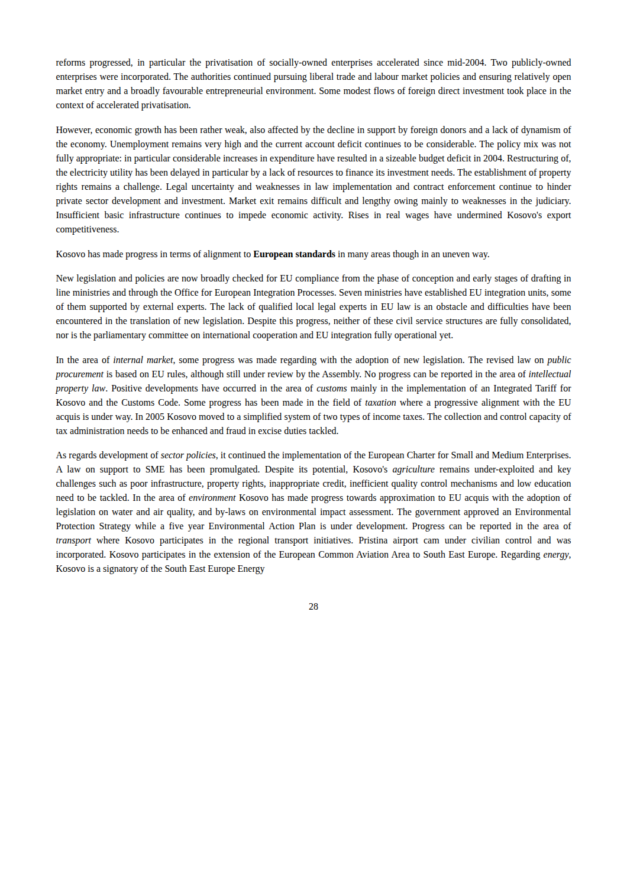reforms progressed, in particular the privatisation of socially-owned enterprises accelerated since mid-2004. Two publicly-owned enterprises were incorporated. The authorities continued pursuing liberal trade and labour market policies and ensuring relatively open market entry and a broadly favourable entrepreneurial environment. Some modest flows of foreign direct investment took place in the context of accelerated privatisation.
However, economic growth has been rather weak, also affected by the decline in support by foreign donors and a lack of dynamism of the economy. Unemployment remains very high and the current account deficit continues to be considerable. The policy mix was not fully appropriate: in particular considerable increases in expenditure have resulted in a sizeable budget deficit in 2004. Restructuring of, the electricity utility has been delayed in particular by a lack of resources to finance its investment needs. The establishment of property rights remains a challenge. Legal uncertainty and weaknesses in law implementation and contract enforcement continue to hinder private sector development and investment. Market exit remains difficult and lengthy owing mainly to weaknesses in the judiciary. Insufficient basic infrastructure continues to impede economic activity. Rises in real wages have undermined Kosovo's export competitiveness.
Kosovo has made progress in terms of alignment to European standards in many areas though in an uneven way.
New legislation and policies are now broadly checked for EU compliance from the phase of conception and early stages of drafting in line ministries and through the Office for European Integration Processes. Seven ministries have established EU integration units, some of them supported by external experts. The lack of qualified local legal experts in EU law is an obstacle and difficulties have been encountered in the translation of new legislation. Despite this progress, neither of these civil service structures are fully consolidated, nor is the parliamentary committee on international cooperation and EU integration fully operational yet.
In the area of internal market, some progress was made regarding with the adoption of new legislation. The revised law on public procurement is based on EU rules, although still under review by the Assembly. No progress can be reported in the area of intellectual property law. Positive developments have occurred in the area of customs mainly in the implementation of an Integrated Tariff for Kosovo and the Customs Code. Some progress has been made in the field of taxation where a progressive alignment with the EU acquis is under way. In 2005 Kosovo moved to a simplified system of two types of income taxes. The collection and control capacity of tax administration needs to be enhanced and fraud in excise duties tackled.
As regards development of sector policies, it continued the implementation of the European Charter for Small and Medium Enterprises. A law on support to SME has been promulgated. Despite its potential, Kosovo's agriculture remains under-exploited and key challenges such as poor infrastructure, property rights, inappropriate credit, inefficient quality control mechanisms and low education need to be tackled. In the area of environment Kosovo has made progress towards approximation to EU acquis with the adoption of legislation on water and air quality, and by-laws on environmental impact assessment. The government approved an Environmental Protection Strategy while a five year Environmental Action Plan is under development. Progress can be reported in the area of transport where Kosovo participates in the regional transport initiatives. Pristina airport cam under civilian control and was incorporated. Kosovo participates in the extension of the European Common Aviation Area to South East Europe. Regarding energy, Kosovo is a signatory of the South East Europe Energy
28